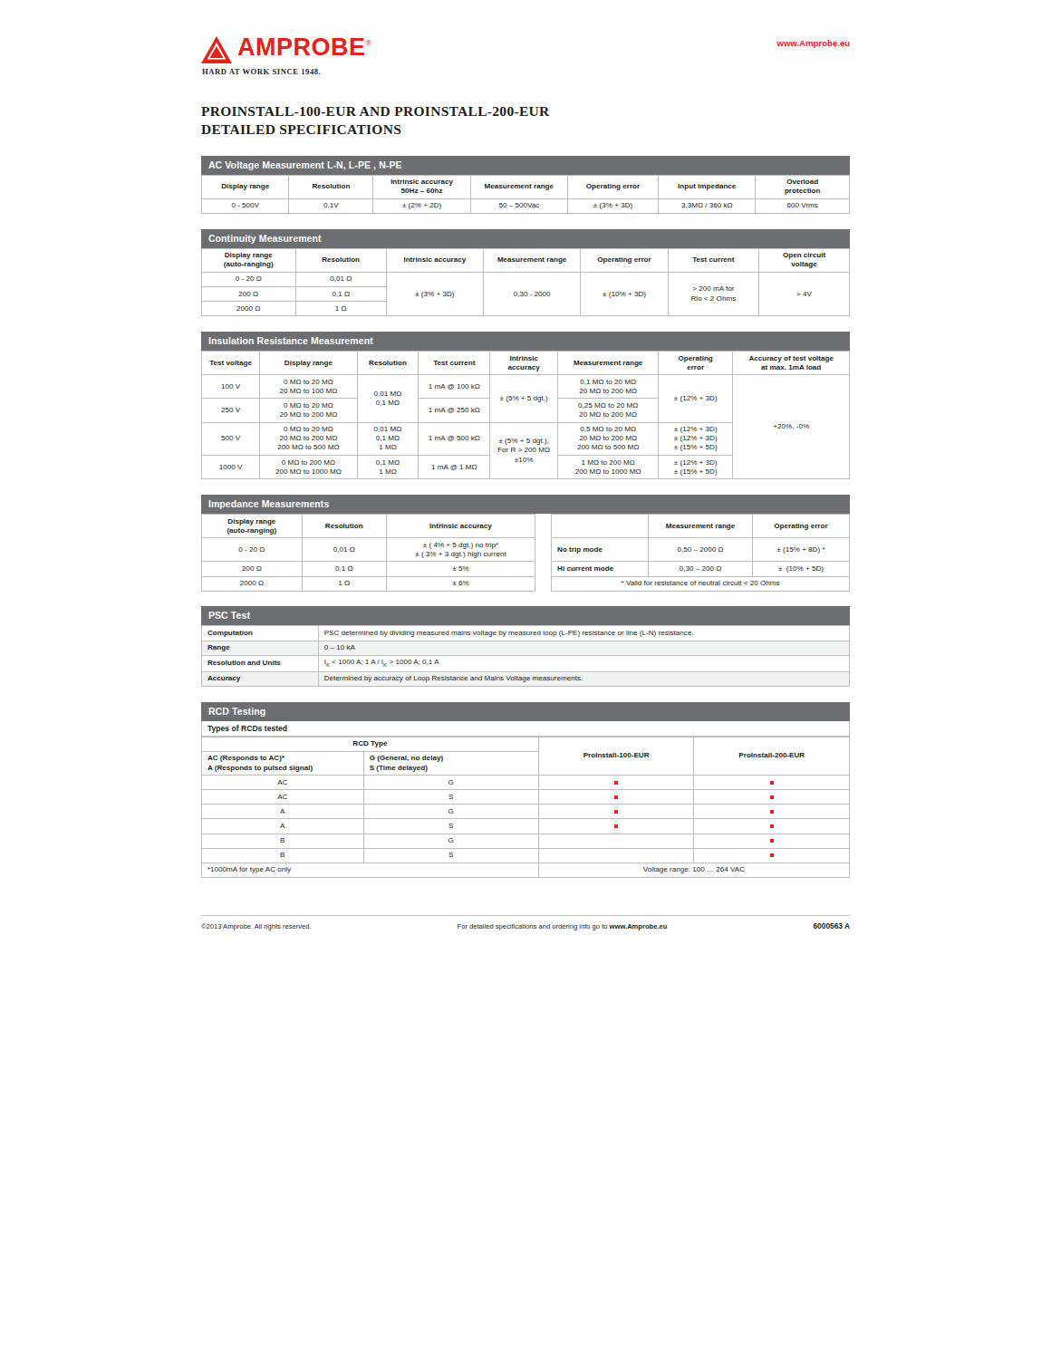AMPROBE®
HARD AT WORK SINCE 1948.
www.Amprobe.eu
PROINSTALL-100-EUR AND PROINSTALL-200-EUR
DETAILED SPECIFICATIONS
AC Voltage Measurement L-N, L-PE , N-PE
| Display range | Resolution | Intrinsic accuracy 50Hz – 60hz | Measurement range | Operating error | Input impedance | Overload protection |
| --- | --- | --- | --- | --- | --- | --- |
| 0 - 500V | 0,1V | ± (2% + 2D) | 50 – 500Vac | ± (3% + 3D) | 3,3MΩ / 360 kΩ | 600 Vrms |
Continuity Measurement
| Display range (auto-ranging) | Resolution | Intrinsic accuracy | Measurement range | Operating error | Test current | Open circuit voltage |
| --- | --- | --- | --- | --- | --- | --- |
| 0 - 20 Ω | 0,01 Ω | ± (3% + 3D) | 0,30 - 2000 | ± (10% + 3D) | > 200 mA for Rlo < 2 Ohms | > 4V |
| 200 Ω | 0,1 Ω |
| 2000 Ω | 1 Ω |
Insulation Resistance Measurement
| Test voltage | Display range | Resolution | Test current | Intrinsic accuracy | Measurement range | Operating error | Accuracy of test voltage at max. 1mA load |
| --- | --- | --- | --- | --- | --- | --- | --- |
| 100 V | 0 MΩ to 20 MΩ 20 MΩ to 100 MΩ | 0,01 MΩ 0,1 MΩ | 1 mA @ 100 kΩ | ± (5% + 5 dgt.) | 0,1 MΩ to 20 MΩ 20 MΩ to 200 MΩ | ± (12% + 3D) | +20%, -0% |
| 250 V | 0 MΩ to 20 MΩ 20 MΩ to 200 MΩ | 1 mA @ 250 kΩ | 0,25 MΩ to 20 MΩ 20 MΩ to 200 MΩ |
| 500 V | 0 MΩ to 20 MΩ 20 MΩ to 200 MΩ 200 MΩ to 500 MΩ | 0,01 MΩ 0,1 MΩ 1 MΩ | 1 mA @ 500 kΩ | ± (5% + 5 dgt.), For R > 200 MΩ ±10% | 0,5 MΩ to 20 MΩ 20 MΩ to 200 MΩ 200 MΩ to 500 MΩ | ± (12% + 3D) ± (12% + 3D) ± (15% + 5D) |
| 1000 V | 0 MΩ to 200 MΩ 200 MΩ to 1000 MΩ | 0,1 MΩ 1 MΩ | 1 mA @ 1 MΩ | 1 MΩ to 200 MΩ 200 MΩ to 1000 MΩ | ± (12% + 3D) ± (15% + 5D) |
Impedance Measurements
| Display range (auto-ranging) | Resolution | Intrinsic accuracy | | | Measurement range | Operating error |
| 0 - 20 Ω | 0,01 Ω | ± ( 4% + 5 dgt.) no trip* ± ( 3% + 3 dgt.) high current | | No trip mode | 0,50 – 2000 Ω | ± (15% + 8D) * |
| 200 Ω | 0,1 Ω | ± 5% | | Hi current mode | 0,30 – 200 Ω | ± (10% + 5D) |
| 2000 Ω | 1 Ω | ± 6% | | * Valid for resistance of neutral circuit < 20 Ohms |
PSC Test
| Computation | PSC determined by dividing measured mains voltage by measured loop (L-PE) resistance or line (L-N) resistance. |
| Range | 0 – 10 kA |
| Resolution and Units | I K < 1000 A; 1 A / I K > 1000 A; 0,1 A |
| Accuracy | Determined by accuracy of Loop Resistance and Mains Voltage measurements. |
RCD Testing
Types of RCDs tested
| RCD Type | ProInstall-100-EUR | ProInstall-200-EUR |
| --- | --- | --- |
| AC (Responds to AC)* A (Responds to pulsed signal) | G (General, no delay) S (Time delayed) |
| AC | G | | |
| AC | S | | |
| A | G | | |
| A | S | | |
| B | G | | |
| B | S | | |
| *1000mA for type AC only | Voltage range: 100 … 264 VAC |
©2013 Amprobe. All rights reserved.
For detailed specifications and ordering info go to www.Amprobe.eu
6000563 A